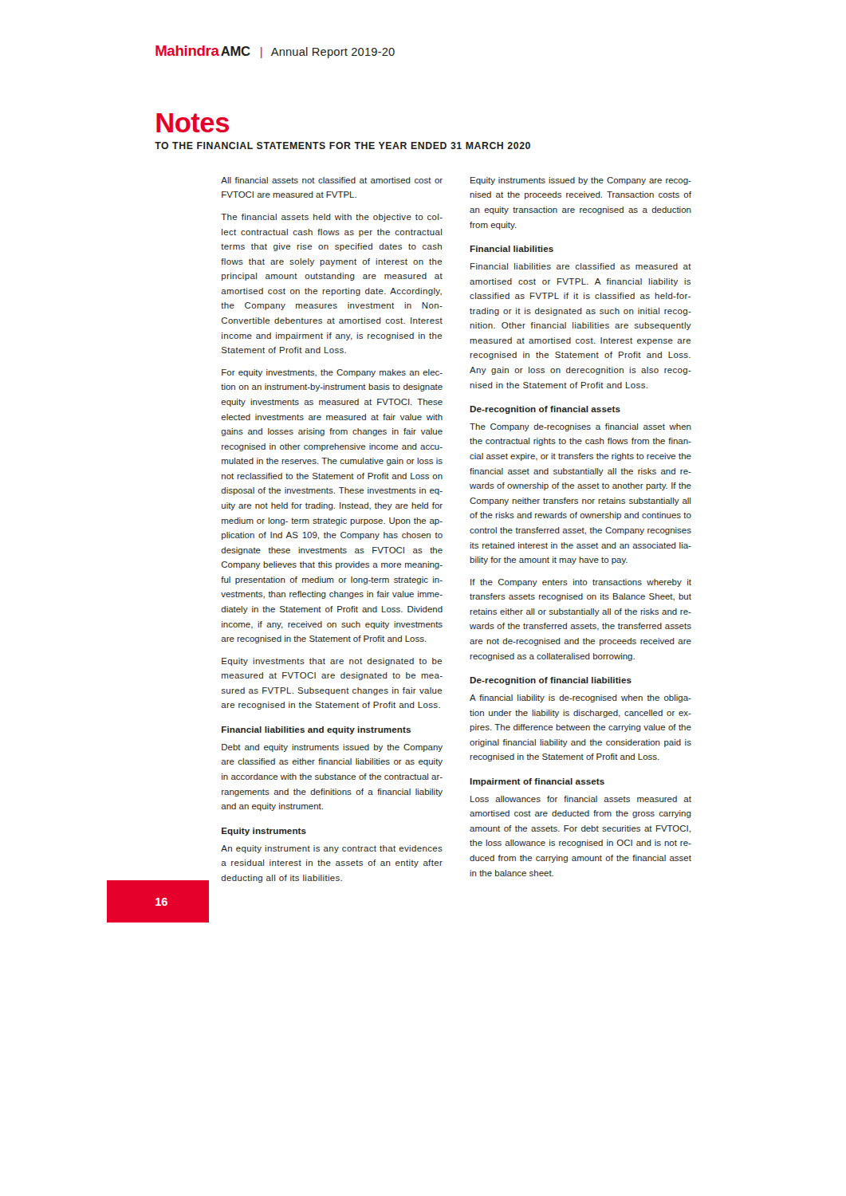MahindraAMC | Annual Report 2019-20
Notes
To the financial statements for the year ended 31 March 2020
All financial assets not classified at amortised cost or FVTOCI are measured at FVTPL.
The financial assets held with the objective to collect contractual cash flows as per the contractual terms that give rise on specified dates to cash flows that are solely payment of interest on the principal amount outstanding are measured at amortised cost on the reporting date. Accordingly, the Company measures investment in Non-Convertible debentures at amortised cost. Interest income and impairment if any, is recognised in the Statement of Profit and Loss.
For equity investments, the Company makes an election on an instrument-by-instrument basis to designate equity investments as measured at FVTOCI. These elected investments are measured at fair value with gains and losses arising from changes in fair value recognised in other comprehensive income and accumulated in the reserves. The cumulative gain or loss is not reclassified to the Statement of Profit and Loss on disposal of the investments. These investments in equity are not held for trading. Instead, they are held for medium or long- term strategic purpose. Upon the application of Ind AS 109, the Company has chosen to designate these investments as FVTOCI as the Company believes that this provides a more meaningful presentation of medium or long-term strategic investments, than reflecting changes in fair value immediately in the Statement of Profit and Loss. Dividend income, if any, received on such equity investments are recognised in the Statement of Profit and Loss.
Equity investments that are not designated to be measured at FVTOCI are designated to be measured as FVTPL. Subsequent changes in fair value are recognised in the Statement of Profit and Loss.
Financial liabilities and equity instruments
Debt and equity instruments issued by the Company are classified as either financial liabilities or as equity in accordance with the substance of the contractual arrangements and the definitions of a financial liability and an equity instrument.
Equity instruments
An equity instrument is any contract that evidences a residual interest in the assets of an entity after deducting all of its liabilities.
Equity instruments issued by the Company are recognised at the proceeds received. Transaction costs of an equity transaction are recognised as a deduction from equity.
Financial liabilities
Financial liabilities are classified as measured at amortised cost or FVTPL. A financial liability is classified as FVTPL if it is classified as held-for-trading or it is designated as such on initial recognition. Other financial liabilities are subsequently measured at amortised cost. Interest expense are recognised in the Statement of Profit and Loss. Any gain or loss on derecognition is also recognised in the Statement of Profit and Loss.
De-recognition of financial assets
The Company de-recognises a financial asset when the contractual rights to the cash flows from the financial asset expire, or it transfers the rights to receive the financial asset and substantially all the risks and rewards of ownership of the asset to another party. If the Company neither transfers nor retains substantially all of the risks and rewards of ownership and continues to control the transferred asset, the Company recognises its retained interest in the asset and an associated liability for the amount it may have to pay.
If the Company enters into transactions whereby it transfers assets recognised on its Balance Sheet, but retains either all or substantially all of the risks and rewards of the transferred assets, the transferred assets are not de-recognised and the proceeds received are recognised as a collateralised borrowing.
De-recognition of financial liabilities
A financial liability is de-recognised when the obligation under the liability is discharged, cancelled or expires. The difference between the carrying value of the original financial liability and the consideration paid is recognised in the Statement of Profit and Loss.
Impairment of financial assets
Loss allowances for financial assets measured at amortised cost are deducted from the gross carrying amount of the assets. For debt securities at FVTOCI, the loss allowance is recognised in OCI and is not reduced from the carrying amount of the financial asset in the balance sheet.
16